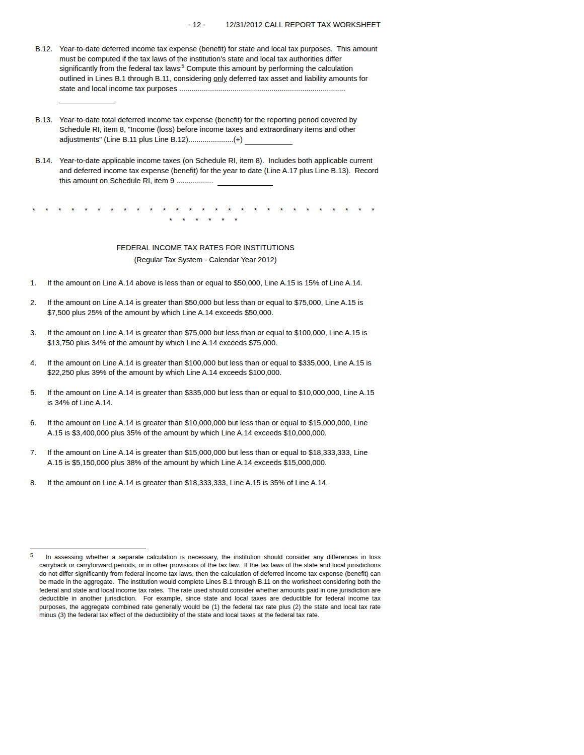- 12 -12/31/2012 CALL REPORT TAX WORKSHEET
B.12.
Year-to-date deferred income tax expense (benefit) for state and local tax purposes. This amount must be computed if the tax laws of the institution's state and local tax authorities differ significantly from the federal tax laws.5 Compute this amount by performing the calculation outlined in Lines B.1 through B.11, considering only deferred tax asset and liability amounts for state and local income tax purposes .................................................................................
B.13.
Year-to-date total deferred income tax expense (benefit) for the reporting period covered by Schedule RI, item 8, "Income (loss) before income taxes and extraordinary items and other adjustments" (Line B.11 plus Line B.12)......................(+)
B.14.
Year-to-date applicable income taxes (on Schedule RI, item 8). Includes both applicable current and deferred income tax expense (benefit) for the year to date (Line A.17 plus Line B.13). Record this amount on Schedule RI, item 9 ..................
* * * * * * * * * * * * * * * * * * * * * * * * * * * * * * * * *
FEDERAL INCOME TAX RATES FOR INSTITUTIONS
(Regular Tax System - Calendar Year 2012)
If the amount on Line A.14 above is less than or equal to $50,000, Line A.15 is 15% of Line A.14.
If the amount on Line A.14 is greater than $50,000 but less than or equal to $75,000, Line A.15 is $7,500 plus 25% of the amount by which Line A.14 exceeds $50,000.
If the amount on Line A.14 is greater than $75,000 but less than or equal to $100,000, Line A.15 is $13,750 plus 34% of the amount by which Line A.14 exceeds $75,000.
If the amount on Line A.14 is greater than $100,000 but less than or equal to $335,000, Line A.15 is $22,250 plus 39% of the amount by which Line A.14 exceeds $100,000.
If the amount on Line A.14 is greater than $335,000 but less than or equal to $10,000,000, Line A.15 is 34% of Line A.14.
If the amount on Line A.14 is greater than $10,000,000 but less than or equal to $15,000,000, Line A.15 is $3,400,000 plus 35% of the amount by which Line A.14 exceeds $10,000,000.
If the amount on Line A.14 is greater than $15,000,000 but less than or equal to $18,333,333, Line A.15 is $5,150,000 plus 38% of the amount by which Line A.14 exceeds $15,000,000.
If the amount on Line A.14 is greater than $18,333,333, Line A.15 is 35% of Line A.14.
5 In assessing whether a separate calculation is necessary, the institution should consider any differences in loss carryback or carryforward periods, or in other provisions of the tax law. If the tax laws of the state and local jurisdictions do not differ significantly from federal income tax laws, then the calculation of deferred income tax expense (benefit) can be made in the aggregate. The institution would complete Lines B.1 through B.11 on the worksheet considering both the federal and state and local income tax rates. The rate used should consider whether amounts paid in one jurisdiction are deductible in another jurisdiction. For example, since state and local taxes are deductible for federal income tax purposes, the aggregate combined rate generally would be (1) the federal tax rate plus (2) the state and local tax rate minus (3) the federal tax effect of the deductibility of the state and local taxes at the federal tax rate.